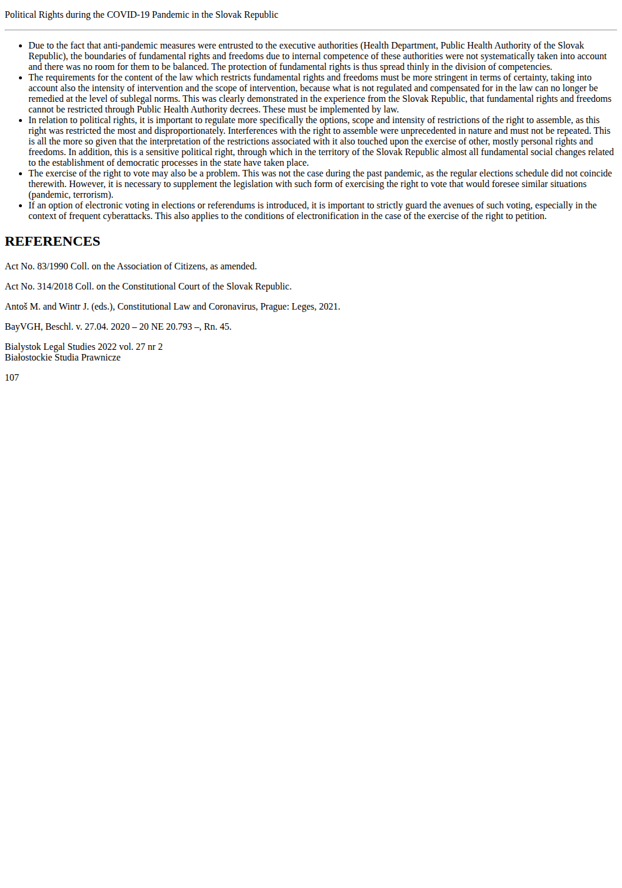Political Rights during the COVID-19 Pandemic in the Slovak Republic
Due to the fact that anti-pandemic measures were entrusted to the executive authorities (Health Department, Public Health Authority of the Slovak Republic), the boundaries of fundamental rights and freedoms due to internal competence of these authorities were not systematically taken into account and there was no room for them to be balanced. The protection of fundamental rights is thus spread thinly in the division of competencies.
The requirements for the content of the law which restricts fundamental rights and freedoms must be more stringent in terms of certainty, taking into account also the intensity of intervention and the scope of intervention, because what is not regulated and compensated for in the law can no longer be remedied at the level of sublegal norms. This was clearly demonstrated in the experience from the Slovak Republic, that fundamental rights and freedoms cannot be restricted through Public Health Authority decrees. These must be implemented by law.
In relation to political rights, it is important to regulate more specifically the options, scope and intensity of restrictions of the right to assemble, as this right was restricted the most and disproportionately. Interferences with the right to assemble were unprecedented in nature and must not be repeated. This is all the more so given that the interpretation of the restrictions associated with it also touched upon the exercise of other, mostly personal rights and freedoms. In addition, this is a sensitive political right, through which in the territory of the Slovak Republic almost all fundamental social changes related to the establishment of democratic processes in the state have taken place.
The exercise of the right to vote may also be a problem. This was not the case during the past pandemic, as the regular elections schedule did not coincide therewith. However, it is necessary to supplement the legislation with such form of exercising the right to vote that would foresee similar situations (pandemic, terrorism).
If an option of electronic voting in elections or referendums is introduced, it is important to strictly guard the avenues of such voting, especially in the context of frequent cyberattacks. This also applies to the conditions of electronification in the case of the exercise of the right to petition.
REFERENCES
Act No. 83/1990 Coll. on the Association of Citizens, as amended.
Act No. 314/2018 Coll. on the Constitutional Court of the Slovak Republic.
Antoš M. and Wintr J. (eds.), Constitutional Law and Coronavirus, Prague: Leges, 2021.
BayVGH, Beschl. v. 27.04. 2020 – 20 NE 20.793 –, Rn. 45.
Bialystok Legal Studies 2022 vol. 27 nr 2
Białostockie Studia Prawnicze
107